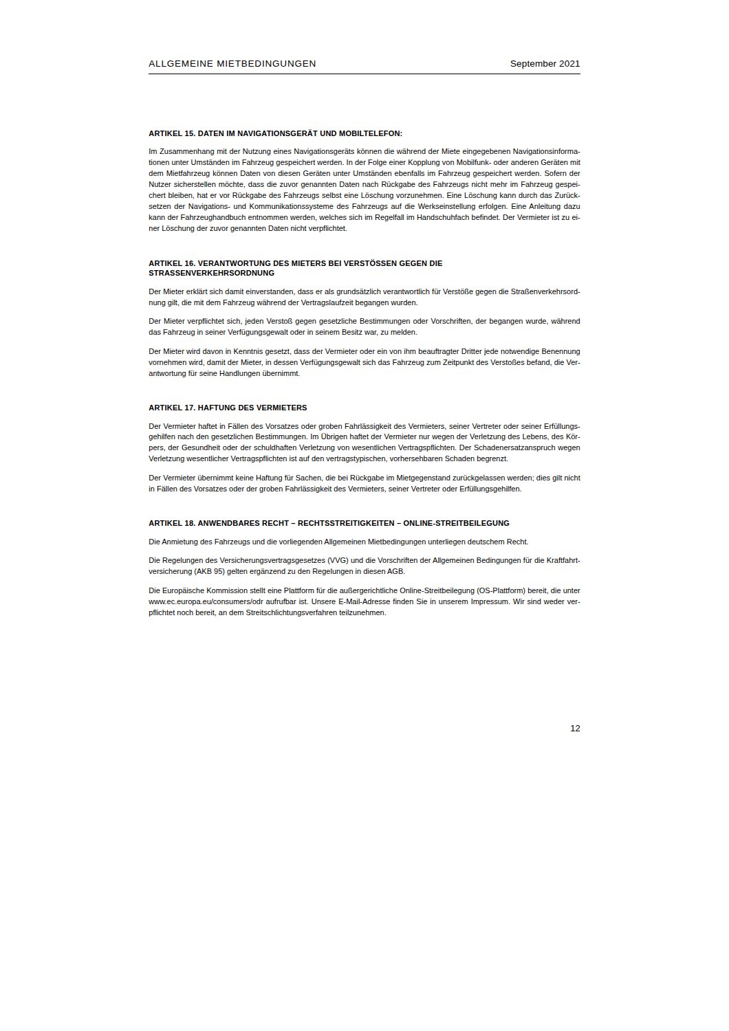ALLGEMEINE MIETBEDINGUNGEN
September 2021
ARTIKEL 15. DATEN IM NAVIGATIONSGERÄT UND MOBILTELEFON:
Im Zusammenhang mit der Nutzung eines Navigationsgeräts können die während der Miete eingegebenen Navigationsinformationen unter Umständen im Fahrzeug gespeichert werden. In der Folge einer Kopplung von Mobilfunk- oder anderen Geräten mit dem Mietfahrzeug können Daten von diesen Geräten unter Umständen ebenfalls im Fahrzeug gespeichert werden. Sofern der Nutzer sicherstellen möchte, dass die zuvor genannten Daten nach Rückgabe des Fahrzeugs nicht mehr im Fahrzeug gespeichert bleiben, hat er vor Rückgabe des Fahrzeugs selbst eine Löschung vorzunehmen. Eine Löschung kann durch das Zurücksetzen der Navigations- und Kommunikationssysteme des Fahrzeugs auf die Werkseinstellung erfolgen. Eine Anleitung dazu kann der Fahrzeughandbuch entnommen werden, welches sich im Regelfall im Handschuhfach befindet. Der Vermieter ist zu einer Löschung der zuvor genannten Daten nicht verpflichtet.
ARTIKEL 16. VERANTWORTUNG DES MIETERS BEI VERSTÖSSEN GEGEN DIE
STRASSENVERKEHRSORDNUNG
Der Mieter erklärt sich damit einverstanden, dass er als grundsätzlich verantwortlich für Verstöße gegen die Straßenverkehrsordnung gilt, die mit dem Fahrzeug während der Vertragslaufzeit begangen wurden.
Der Mieter verpflichtet sich, jeden Verstoß gegen gesetzliche Bestimmungen oder Vorschriften, der begangen wurde, während das Fahrzeug in seiner Verfügungsgewalt oder in seinem Besitz war, zu melden.
Der Mieter wird davon in Kenntnis gesetzt, dass der Vermieter oder ein von ihm beauftragter Dritter jede notwendige Benennung vornehmen wird, damit der Mieter, in dessen Verfügungsgewalt sich das Fahrzeug zum Zeitpunkt des Verstoßes befand, die Verantwortung für seine Handlungen übernimmt.
ARTIKEL 17. HAFTUNG DES VERMIETERS
Der Vermieter haftet in Fällen des Vorsatzes oder groben Fahrlässigkeit des Vermieters, seiner Vertreter oder seiner Erfüllungsgehilfen nach den gesetzlichen Bestimmungen. Im Übrigen haftet der Vermieter nur wegen der Verletzung des Lebens, des Körpers, der Gesundheit oder der schuldhaften Verletzung von wesentlichen Vertragspflichten. Der Schadenersatzanspruch wegen Verletzung wesentlicher Vertragspflichten ist auf den vertragstypischen, vorhersehbaren Schaden begrenzt.
Der Vermieter übernimmt keine Haftung für Sachen, die bei Rückgabe im Mietgegenstand zurückgelassen werden; dies gilt nicht in Fällen des Vorsatzes oder der groben Fahrlässigkeit des Vermieters, seiner Vertreter oder Erfüllungsgehilfen.
ARTIKEL 18. ANWENDBARES RECHT – RECHTSSTREITIGKEITEN – ONLINE-STREITBEILEGUNG
Die Anmietung des Fahrzeugs und die vorliegenden Allgemeinen Mietbedingungen unterliegen deutschem Recht.
Die Regelungen des Versicherungsvertragsgesetzes (VVG) und die Vorschriften der Allgemeinen Bedingungen für die Kraftfahrtversicherung (AKB 95) gelten ergänzend zu den Regelungen in diesen AGB.
Die Europäische Kommission stellt eine Plattform für die außergerichtliche Online-Streitbeilegung (OS-Plattform) bereit, die unter www.ec.europa.eu/consumers/odr aufrufbar ist. Unsere E-Mail-Adresse finden Sie in unserem Impressum. Wir sind weder verpflichtet noch bereit, an dem Streitschlichtungsverfahren teilzunehmen.
12